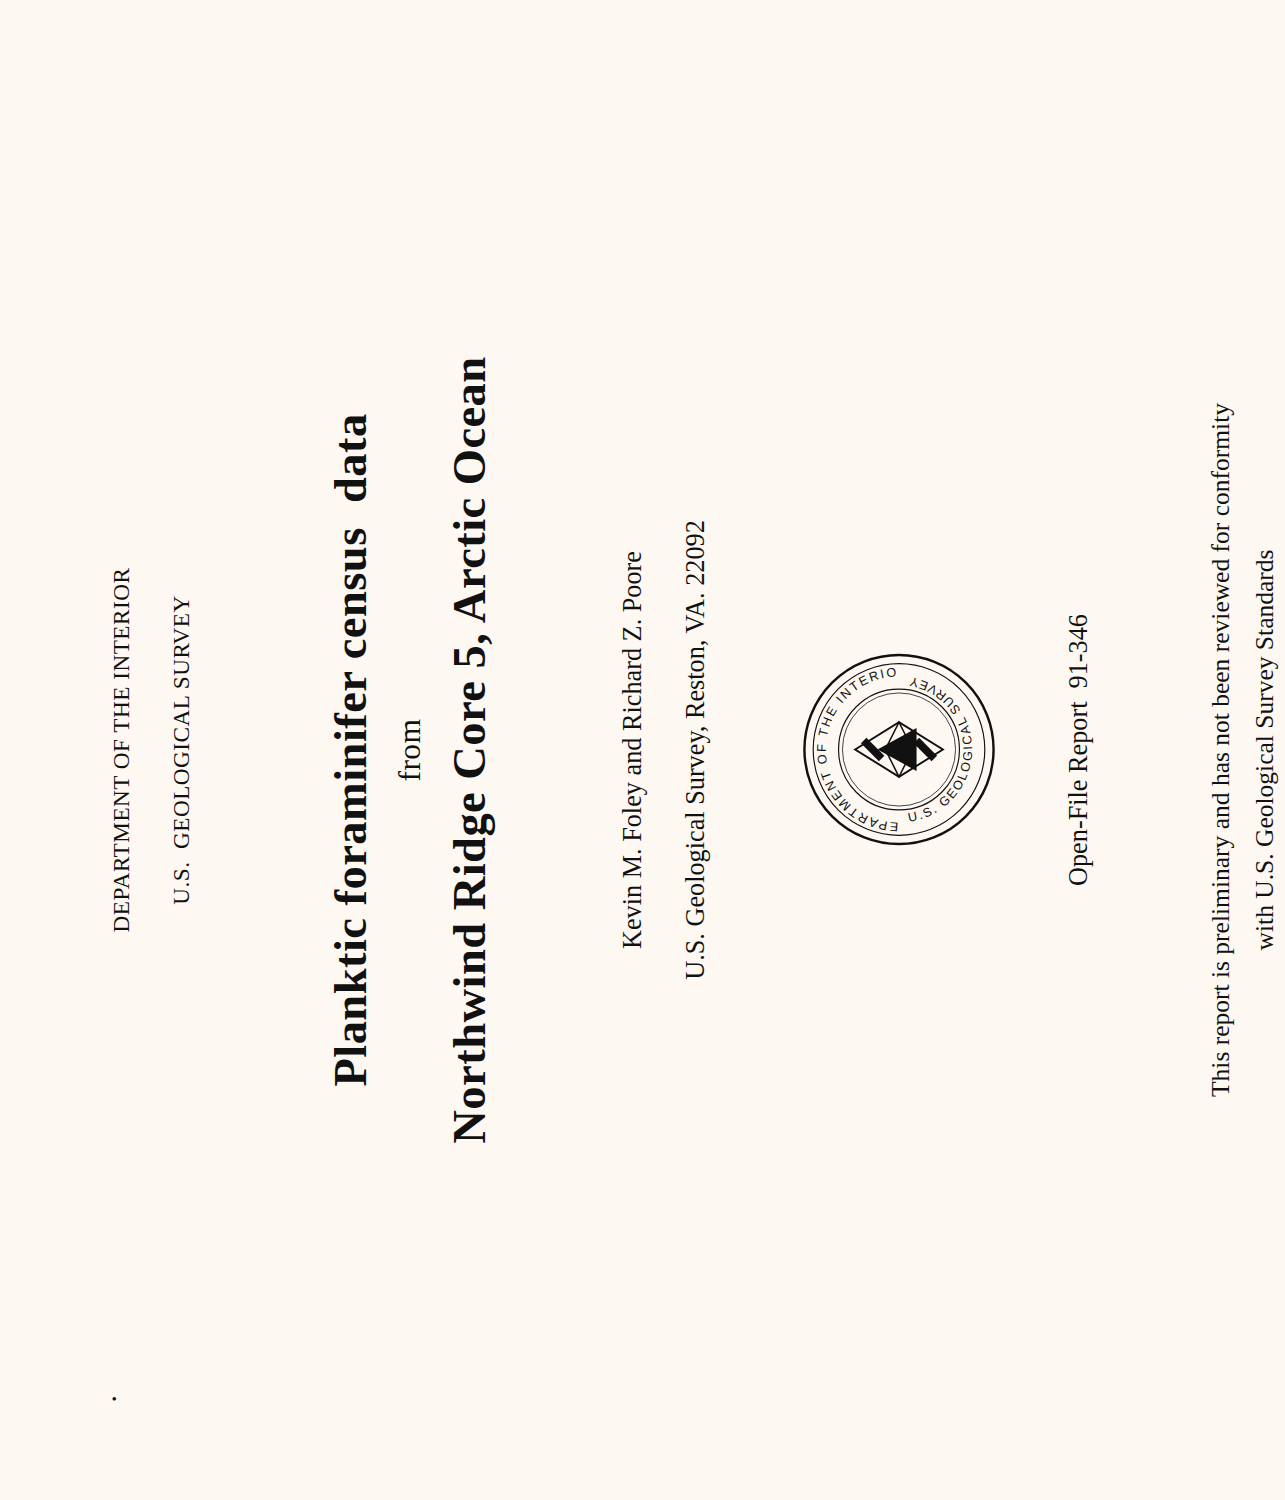.
DEPARTMENT OF THE INTERIOR
U.S. GEOLOGICAL SURVEY
Planktic foraminifer census data from Northwind Ridge Core 5, Arctic Ocean
Kevin M. Foley and Richard Z. Poore
U.S. Geological Survey, Reston, VA. 22092
DEPARTMENT OF THE INTERIOR U.S. GEOLOGICAL SURVEY
Open-File Report 91-346
This report is preliminary and has not been reviewed for conformity
with U.S. Geological Survey Standards